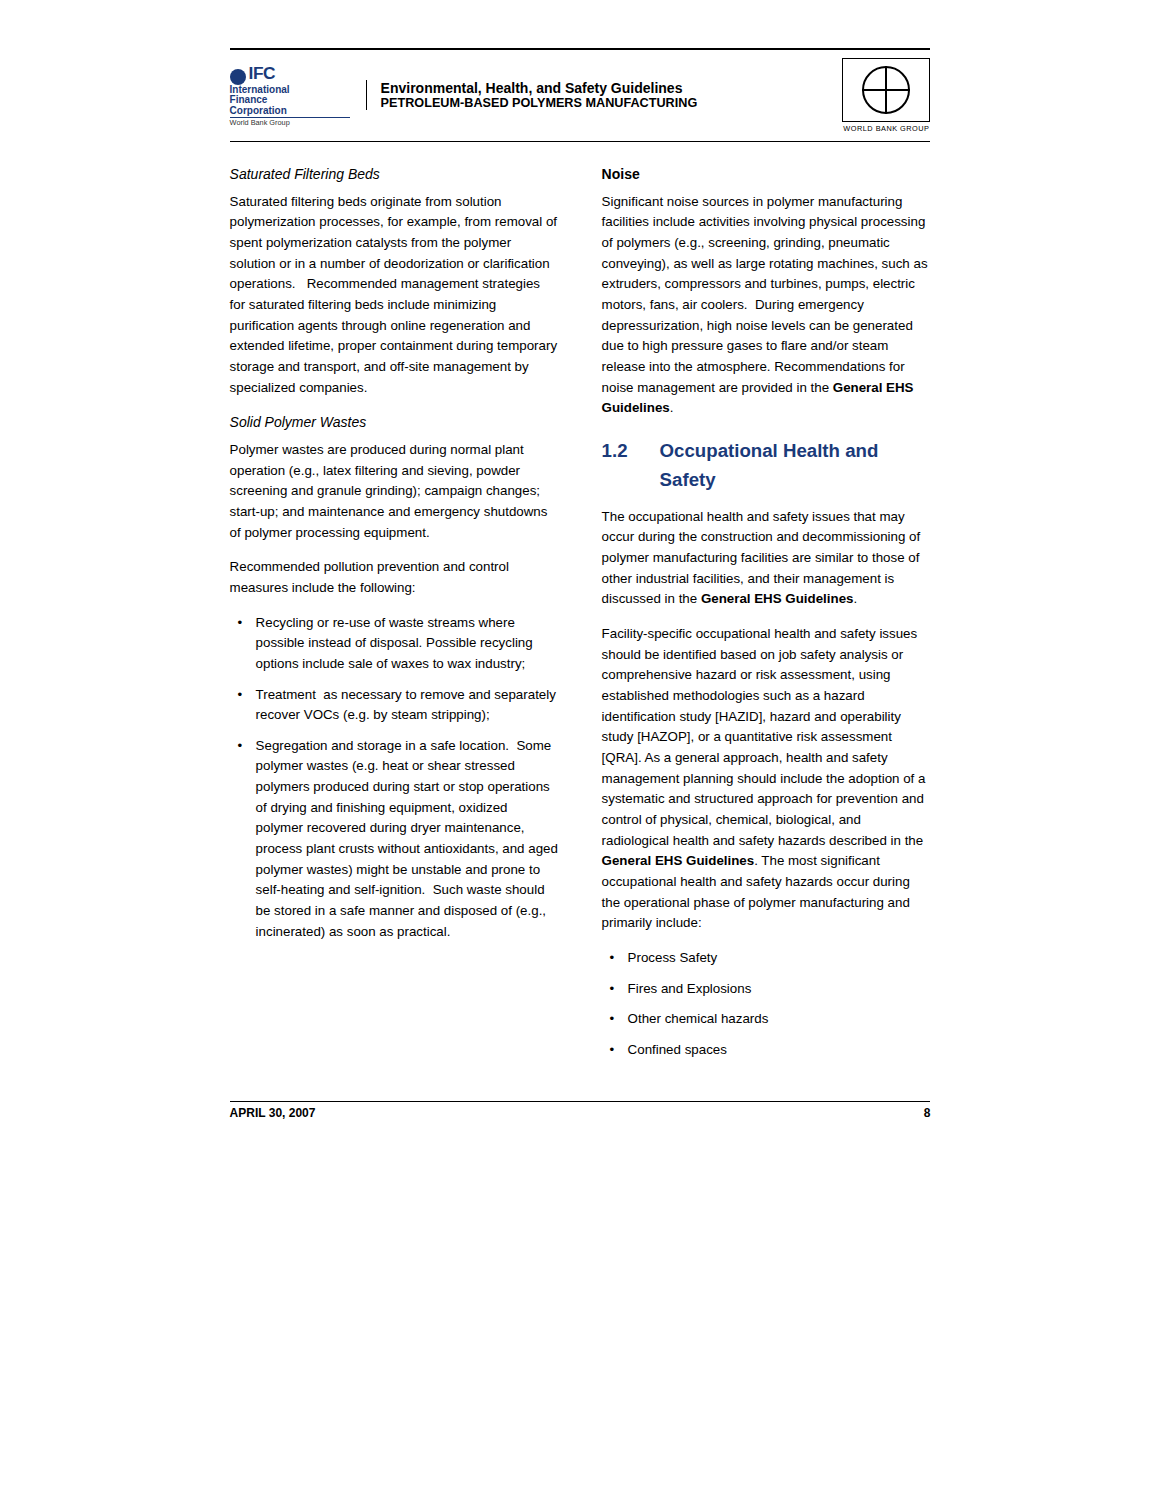IFC
International
Finance
Corporation
World Bank Group
Environmental, Health, and Safety Guidelines
PETROLEUM-BASED POLYMERS MANUFACTURING
WORLD BANK GROUP
Saturated Filtering Beds
Saturated filtering beds originate from solution polymerization processes, for example, from removal of spent polymerization catalysts from the polymer solution or in a number of deodorization or clarification operations. Recommended management strategies for saturated filtering beds include minimizing purification agents through online regeneration and extended lifetime, proper containment during temporary storage and transport, and off-site management by specialized companies.
Solid Polymer Wastes
Polymer wastes are produced during normal plant operation (e.g., latex filtering and sieving, powder screening and granule grinding); campaign changes; start-up; and maintenance and emergency shutdowns of polymer processing equipment.
Recommended pollution prevention and control measures include the following:
Recycling or re-use of waste streams where possible instead of disposal. Possible recycling options include sale of waxes to wax industry;
Treatment as necessary to remove and separately recover VOCs (e.g. by steam stripping);
Segregation and storage in a safe location. Some polymer wastes (e.g. heat or shear stressed polymers produced during start or stop operations of drying and finishing equipment, oxidized polymer recovered during dryer maintenance, process plant crusts without antioxidants, and aged polymer wastes) might be unstable and prone to self-heating and self-ignition. Such waste should be stored in a safe manner and disposed of (e.g., incinerated) as soon as practical.
Noise
Significant noise sources in polymer manufacturing facilities include activities involving physical processing of polymers (e.g., screening, grinding, pneumatic conveying), as well as large rotating machines, such as extruders, compressors and turbines, pumps, electric motors, fans, air coolers. During emergency depressurization, high noise levels can be generated due to high pressure gases to flare and/or steam release into the atmosphere. Recommendations for noise management are provided in the General EHS Guidelines.
1.2 Occupational Health and Safety
The occupational health and safety issues that may occur during the construction and decommissioning of polymer manufacturing facilities are similar to those of other industrial facilities, and their management is discussed in the General EHS Guidelines.
Facility-specific occupational health and safety issues should be identified based on job safety analysis or comprehensive hazard or risk assessment, using established methodologies such as a hazard identification study [HAZID], hazard and operability study [HAZOP], or a quantitative risk assessment [QRA]. As a general approach, health and safety management planning should include the adoption of a systematic and structured approach for prevention and control of physical, chemical, biological, and radiological health and safety hazards described in the General EHS Guidelines. The most significant occupational health and safety hazards occur during the operational phase of polymer manufacturing and primarily include:
Process Safety
Fires and Explosions
Other chemical hazards
Confined spaces
APRIL 30, 2007
8